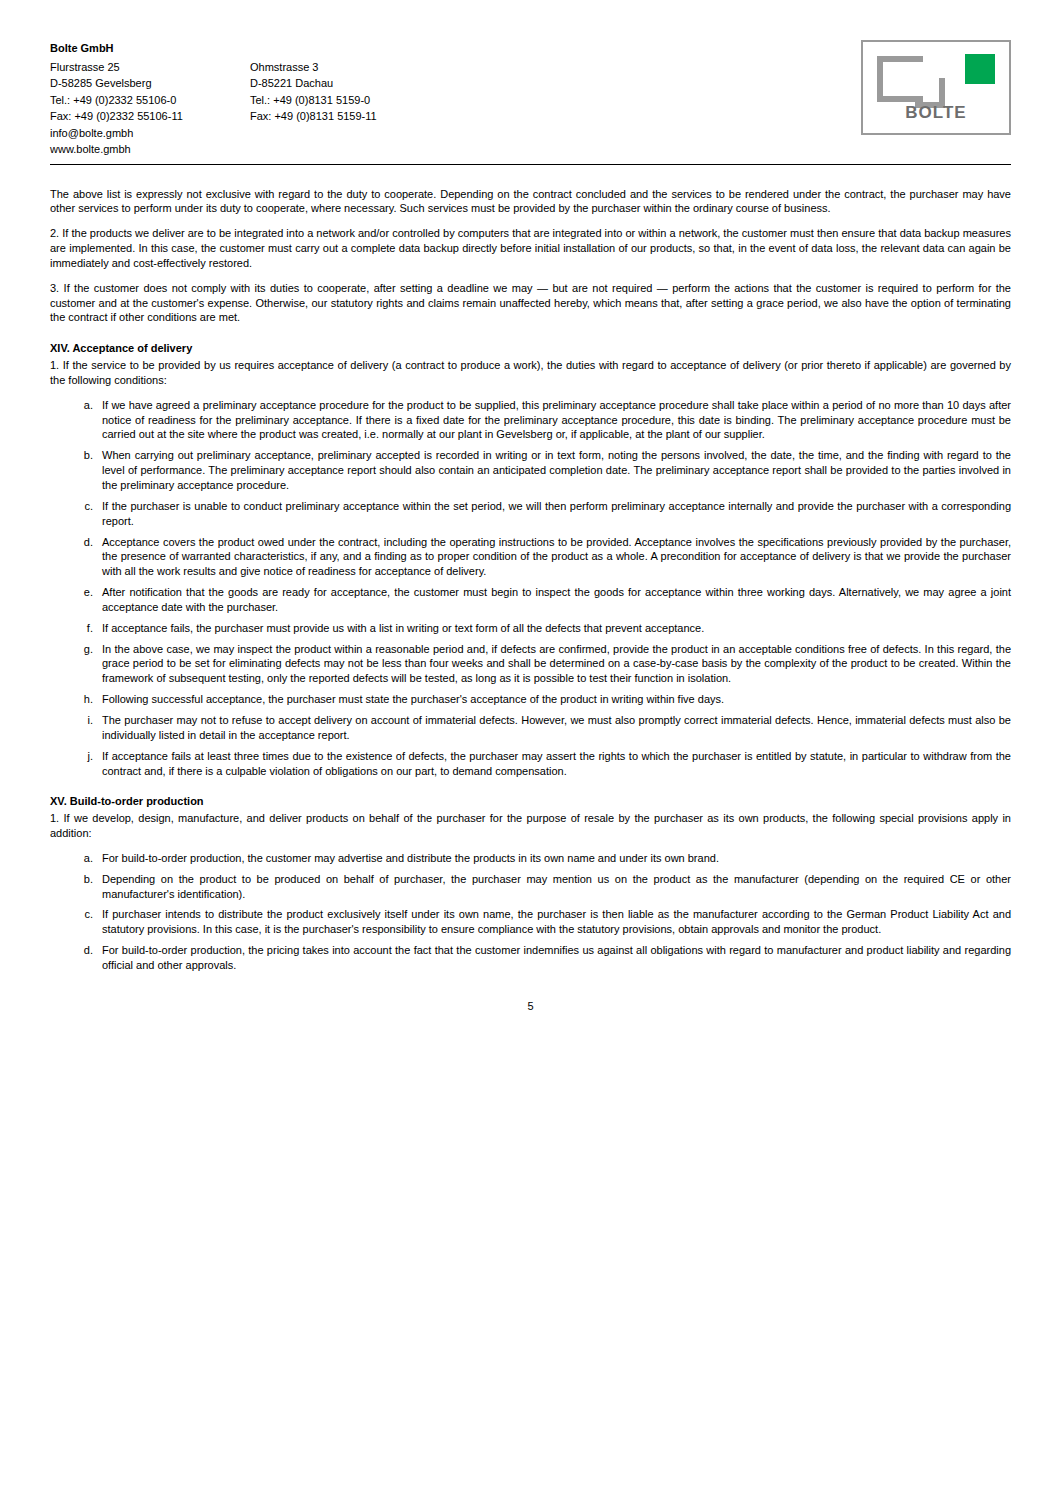Bolte GmbH
Flurstrasse 25
D-58285 Gevelsberg
Tel.: +49 (0)2332 55106-0
Fax: +49 (0)2332 55106-11
info@bolte.gmbh
www.bolte.gmbh
Ohmstrasse 3
D-85221 Dachau
Tel.: +49 (0)8131 5159-0
Fax: +49 (0)8131 5159-11
BOLTE
The above list is expressly not exclusive with regard to the duty to cooperate. Depending on the contract concluded and the services to be rendered under the contract, the purchaser may have other services to perform under its duty to cooperate, where necessary. Such services must be provided by the purchaser within the ordinary course of business.
2. If the products we deliver are to be integrated into a network and/or controlled by computers that are integrated into or within a network, the customer must then ensure that data backup measures are implemented. In this case, the customer must carry out a complete data backup directly before initial installation of our products, so that, in the event of data loss, the relevant data can again be immediately and cost-effectively restored.
3. If the customer does not comply with its duties to cooperate, after setting a deadline we may — but are not required — perform the actions that the customer is required to perform for the customer and at the customer's expense. Otherwise, our statutory rights and claims remain unaffected hereby, which means that, after setting a grace period, we also have the option of terminating the contract if other conditions are met.
XIV. Acceptance of delivery
1. If the service to be provided by us requires acceptance of delivery (a contract to produce a work), the duties with regard to acceptance of delivery (or prior thereto if applicable) are governed by the following conditions:
If we have agreed a preliminary acceptance procedure for the product to be supplied, this preliminary acceptance procedure shall take place within a period of no more than 10 days after notice of readiness for the preliminary acceptance. If there is a fixed date for the preliminary acceptance procedure, this date is binding. The preliminary acceptance procedure must be carried out at the site where the product was created, i.e. normally at our plant in Gevelsberg or, if applicable, at the plant of our supplier.
When carrying out preliminary acceptance, preliminary accepted is recorded in writing or in text form, noting the persons involved, the date, the time, and the finding with regard to the level of performance. The preliminary acceptance report should also contain an anticipated completion date. The preliminary acceptance report shall be provided to the parties involved in the preliminary acceptance procedure.
If the purchaser is unable to conduct preliminary acceptance within the set period, we will then perform preliminary acceptance internally and provide the purchaser with a corresponding report.
Acceptance covers the product owed under the contract, including the operating instructions to be provided. Acceptance involves the specifications previously provided by the purchaser, the presence of warranted characteristics, if any, and a finding as to proper condition of the product as a whole. A precondition for acceptance of delivery is that we provide the purchaser with all the work results and give notice of readiness for acceptance of delivery.
After notification that the goods are ready for acceptance, the customer must begin to inspect the goods for acceptance within three working days. Alternatively, we may agree a joint acceptance date with the purchaser.
If acceptance fails, the purchaser must provide us with a list in writing or text form of all the defects that prevent acceptance.
In the above case, we may inspect the product within a reasonable period and, if defects are confirmed, provide the product in an acceptable conditions free of defects. In this regard, the grace period to be set for eliminating defects may not be less than four weeks and shall be determined on a case-by-case basis by the complexity of the product to be created. Within the framework of subsequent testing, only the reported defects will be tested, as long as it is possible to test their function in isolation.
Following successful acceptance, the purchaser must state the purchaser's acceptance of the product in writing within five days.
The purchaser may not to refuse to accept delivery on account of immaterial defects. However, we must also promptly correct immaterial defects. Hence, immaterial defects must also be individually listed in detail in the acceptance report.
If acceptance fails at least three times due to the existence of defects, the purchaser may assert the rights to which the purchaser is entitled by statute, in particular to withdraw from the contract and, if there is a culpable violation of obligations on our part, to demand compensation.
XV. Build-to-order production
1. If we develop, design, manufacture, and deliver products on behalf of the purchaser for the purpose of resale by the purchaser as its own products, the following special provisions apply in addition:
For build-to-order production, the customer may advertise and distribute the products in its own name and under its own brand.
Depending on the product to be produced on behalf of purchaser, the purchaser may mention us on the product as the manufacturer (depending on the required CE or other manufacturer's identification).
If purchaser intends to distribute the product exclusively itself under its own name, the purchaser is then liable as the manufacturer according to the German Product Liability Act and statutory provisions. In this case, it is the purchaser's responsibility to ensure compliance with the statutory provisions, obtain approvals and monitor the product.
For build-to-order production, the pricing takes into account the fact that the customer indemnifies us against all obligations with regard to manufacturer and product liability and regarding official and other approvals.
5